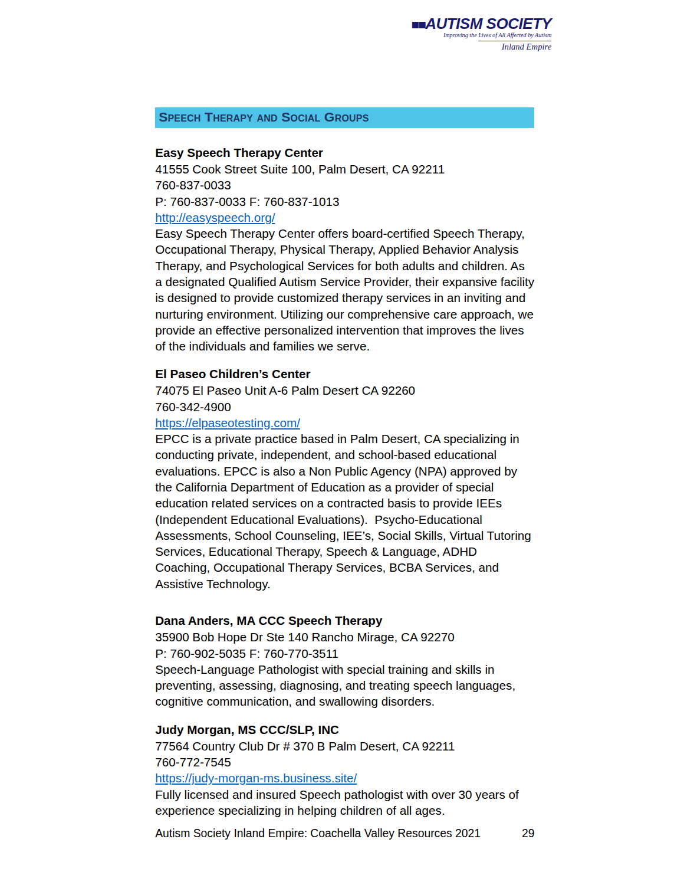■■AUTISM SOCIETY
Improving the Lives of All Affected by Autism
Inland Empire
Speech Therapy and Social Groups
Easy Speech Therapy Center
41555 Cook Street Suite 100, Palm Desert, CA 92211
760-837-0033
P: 760-837-0033 F: 760-837-1013
http://easyspeech.org/
Easy Speech Therapy Center offers board-certified Speech Therapy, Occupational Therapy, Physical Therapy, Applied Behavior Analysis Therapy, and Psychological Services for both adults and children. As a designated Qualified Autism Service Provider, their expansive facility is designed to provide customized therapy services in an inviting and nurturing environment. Utilizing our comprehensive care approach, we provide an effective personalized intervention that improves the lives of the individuals and families we serve.
El Paseo Children’s Center
74075 El Paseo Unit A-6 Palm Desert CA 92260
760-342-4900
https://elpaseotesting.com/
EPCC is a private practice based in Palm Desert, CA specializing in conducting private, independent, and school-based educational evaluations. EPCC is also a Non Public Agency (NPA) approved by the California Department of Education as a provider of special education related services on a contracted basis to provide IEEs (Independent Educational Evaluations). Psycho-Educational Assessments, School Counseling, IEE’s, Social Skills, Virtual Tutoring Services, Educational Therapy, Speech & Language, ADHD Coaching, Occupational Therapy Services, BCBA Services, and Assistive Technology.
Dana Anders, MA CCC Speech Therapy
35900 Bob Hope Dr Ste 140 Rancho Mirage, CA 92270
P: 760-902-5035 F: 760-770-3511
Speech-Language Pathologist with special training and skills in preventing, assessing, diagnosing, and treating speech languages, cognitive communication, and swallowing disorders.
Judy Morgan, MS CCC/SLP, INC
77564 Country Club Dr # 370 B Palm Desert, CA 92211
760-772-7545
https://judy-morgan-ms.business.site/
Fully licensed and insured Speech pathologist with over 30 years of experience specializing in helping children of all ages.
Autism Society Inland Empire: Coachella Valley Resources 2021 29